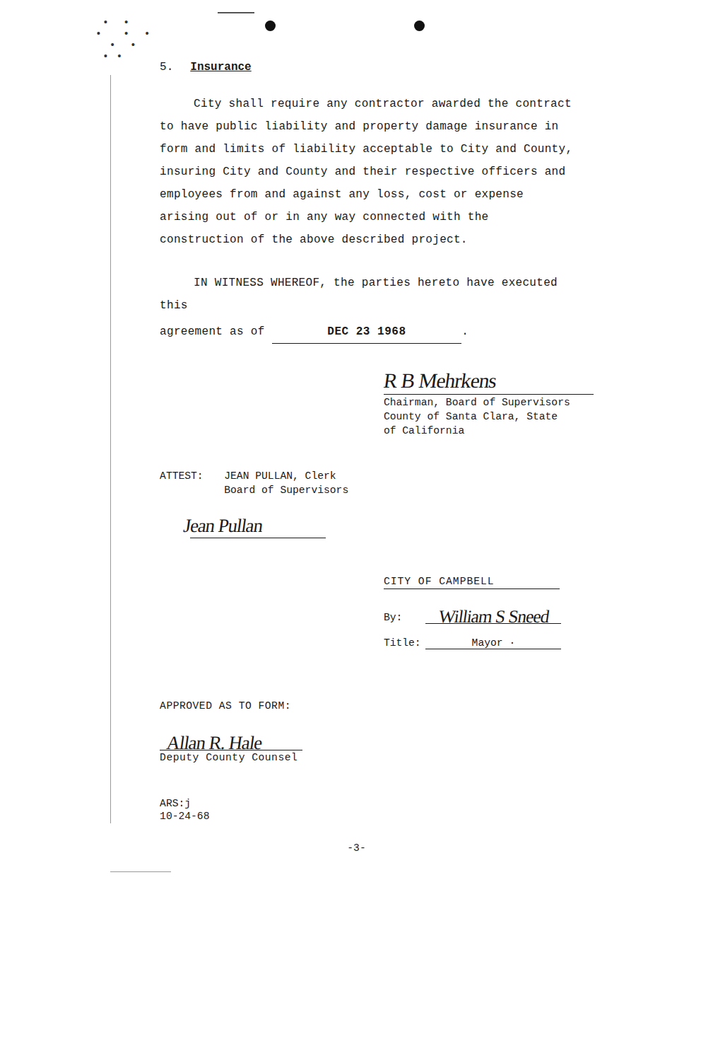• •
• • •
• •
• •
5. Insurance
City shall require any contractor awarded the contract to have public liability and property damage insurance in form and limits of liability acceptable to City and County, insuring City and County and their respective officers and employees from and against any loss, cost or expense arising out of or in any way connected with the construction of the above described project.
IN WITNESS WHEREOF, the parties hereto have executed this
agreement as of DEC 23 1968.
R B Mehrkens
Chairman, Board of Supervisors
County of Santa Clara, State
of California
ATTEST: JEAN PULLAN, Clerk
Board of Supervisors
Jean Pullan
CITY OF CAMPBELL
By: William S Sneed
Title: Mayor ·
APPROVED AS TO FORM:
Allan R. Hale
Deputy County Counsel
ARS:j
10-24-68
-3-